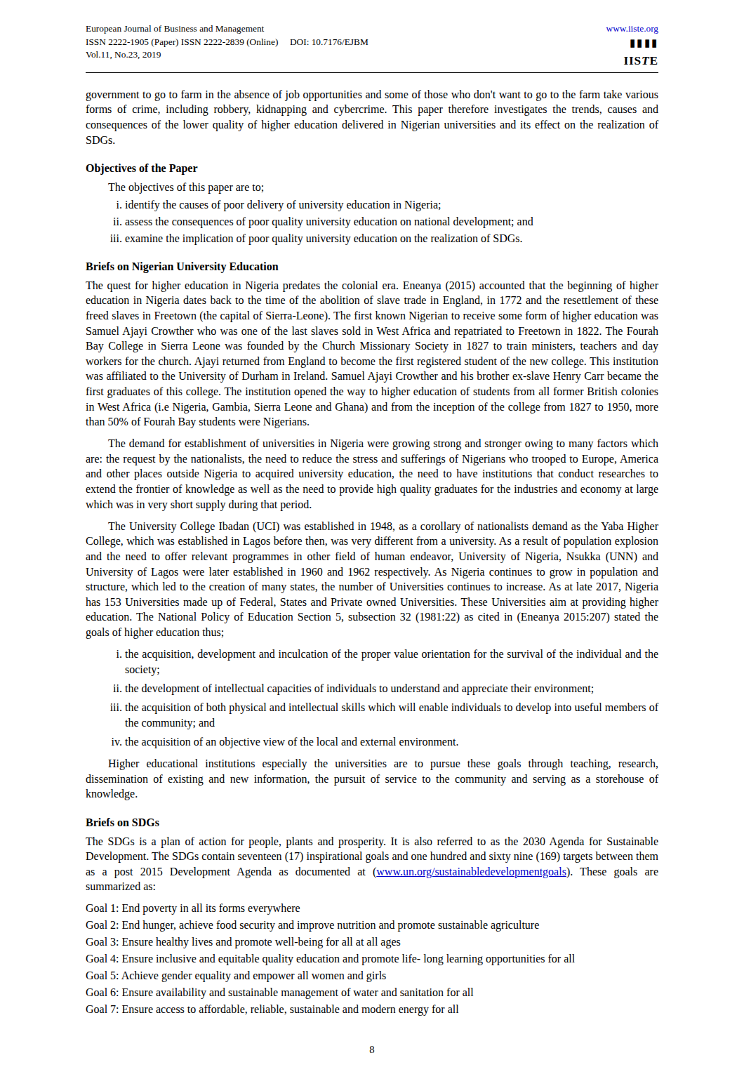European Journal of Business and Management
ISSN 2222-1905 (Paper) ISSN 2222-2839 (Online) DOI: 10.7176/EJBM
Vol.11, No.23, 2019
www.iiste.org
▮▮▮▮
IISTE
government to go to farm in the absence of job opportunities and some of those who don't want to go to the farm take various forms of crime, including robbery, kidnapping and cybercrime. This paper therefore investigates the trends, causes and consequences of the lower quality of higher education delivered in Nigerian universities and its effect on the realization of SDGs.
Objectives of the Paper
The objectives of this paper are to;
identify the causes of poor delivery of university education in Nigeria;
assess the consequences of poor quality university education on national development; and
examine the implication of poor quality university education on the realization of SDGs.
Briefs on Nigerian University Education
The quest for higher education in Nigeria predates the colonial era. Eneanya (2015) accounted that the beginning of higher education in Nigeria dates back to the time of the abolition of slave trade in England, in 1772 and the resettlement of these freed slaves in Freetown (the capital of Sierra-Leone). The first known Nigerian to receive some form of higher education was Samuel Ajayi Crowther who was one of the last slaves sold in West Africa and repatriated to Freetown in 1822. The Fourah Bay College in Sierra Leone was founded by the Church Missionary Society in 1827 to train ministers, teachers and day workers for the church. Ajayi returned from England to become the first registered student of the new college. This institution was affiliated to the University of Durham in Ireland. Samuel Ajayi Crowther and his brother ex-slave Henry Carr became the first graduates of this college. The institution opened the way to higher education of students from all former British colonies in West Africa (i.e Nigeria, Gambia, Sierra Leone and Ghana) and from the inception of the college from 1827 to 1950, more than 50% of Fourah Bay students were Nigerians.
The demand for establishment of universities in Nigeria were growing strong and stronger owing to many factors which are: the request by the nationalists, the need to reduce the stress and sufferings of Nigerians who trooped to Europe, America and other places outside Nigeria to acquired university education, the need to have institutions that conduct researches to extend the frontier of knowledge as well as the need to provide high quality graduates for the industries and economy at large which was in very short supply during that period.
The University College Ibadan (UCI) was established in 1948, as a corollary of nationalists demand as the Yaba Higher College, which was established in Lagos before then, was very different from a university. As a result of population explosion and the need to offer relevant programmes in other field of human endeavor, University of Nigeria, Nsukka (UNN) and University of Lagos were later established in 1960 and 1962 respectively. As Nigeria continues to grow in population and structure, which led to the creation of many states, the number of Universities continues to increase. As at late 2017, Nigeria has 153 Universities made up of Federal, States and Private owned Universities. These Universities aim at providing higher education. The National Policy of Education Section 5, subsection 32 (1981:22) as cited in (Eneanya 2015:207) stated the goals of higher education thus;
the acquisition, development and inculcation of the proper value orientation for the survival of the individual and the society;
the development of intellectual capacities of individuals to understand and appreciate their environment;
the acquisition of both physical and intellectual skills which will enable individuals to develop into useful members of the community; and
the acquisition of an objective view of the local and external environment.
Higher educational institutions especially the universities are to pursue these goals through teaching, research, dissemination of existing and new information, the pursuit of service to the community and serving as a storehouse of knowledge.
Briefs on SDGs
The SDGs is a plan of action for people, plants and prosperity. It is also referred to as the 2030 Agenda for Sustainable Development. The SDGs contain seventeen (17) inspirational goals and one hundred and sixty nine (169) targets between them as a post 2015 Development Agenda as documented at (www.un.org/sustainabledevelopmentgoals). These goals are summarized as:
Goal 1: End poverty in all its forms everywhere
Goal 2: End hunger, achieve food security and improve nutrition and promote sustainable agriculture
Goal 3: Ensure healthy lives and promote well-being for all at all ages
Goal 4: Ensure inclusive and equitable quality education and promote life- long learning opportunities for all
Goal 5: Achieve gender equality and empower all women and girls
Goal 6: Ensure availability and sustainable management of water and sanitation for all
Goal 7: Ensure access to affordable, reliable, sustainable and modern energy for all
8